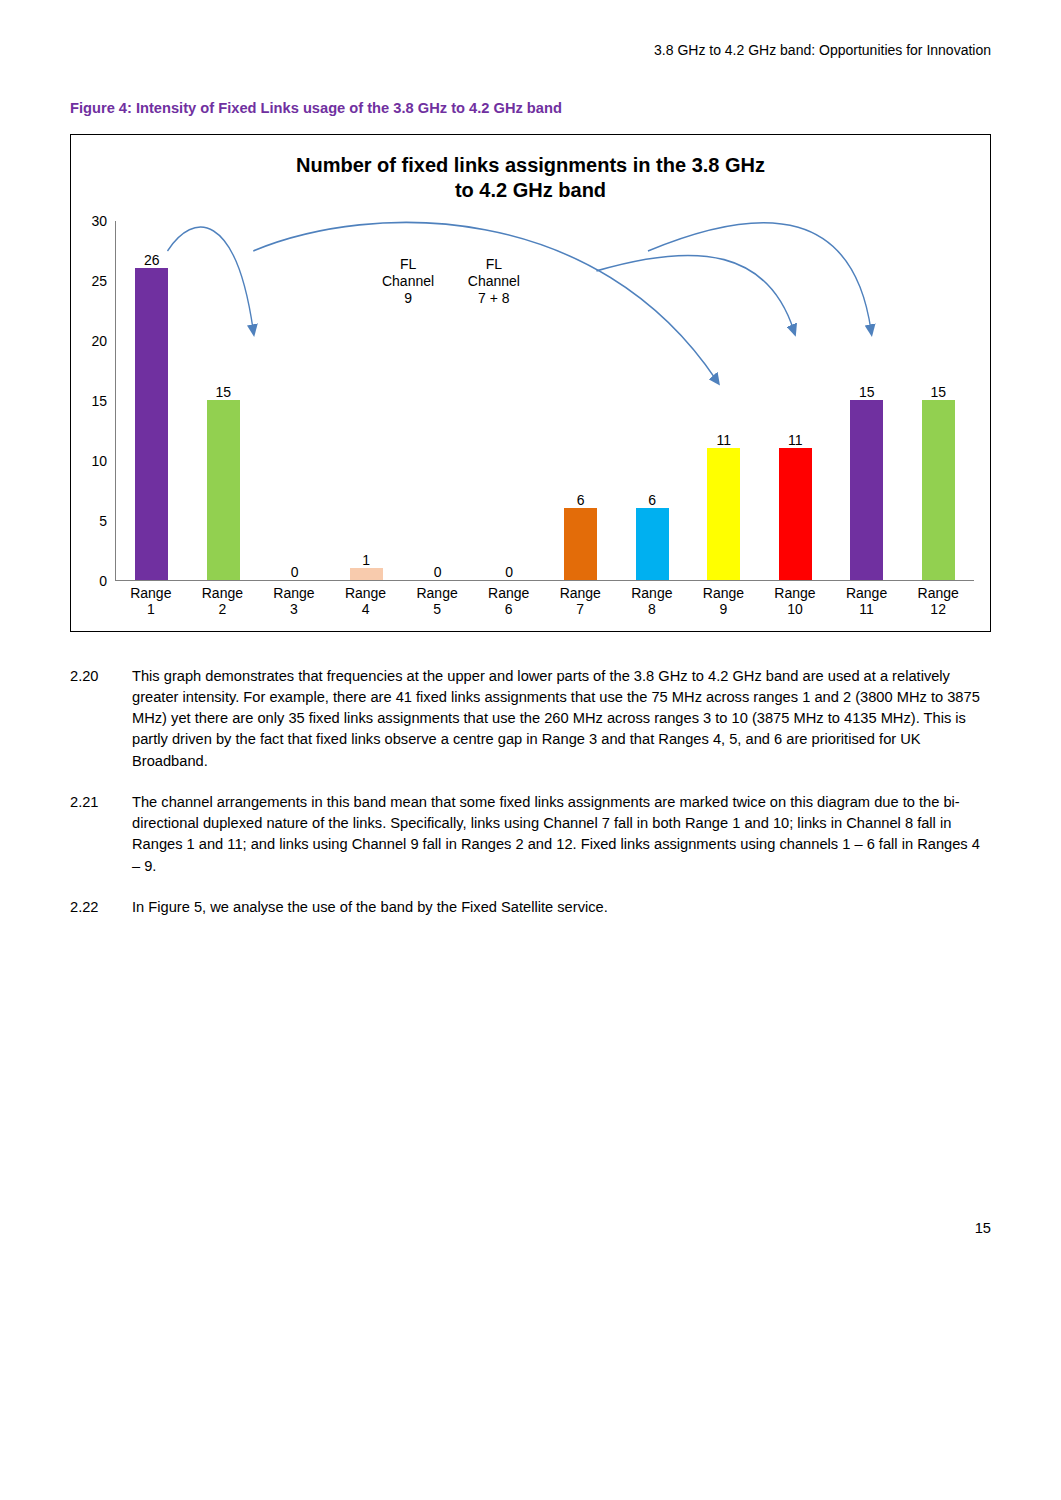3.8 GHz to 4.2 GHz band: Opportunities for Innovation
Figure 4: Intensity of Fixed Links usage of the 3.8 GHz to 4.2 GHz band
Number of fixed links assignments in the 3.8 GHz
to 4.2 GHz band
30 25 20 15 10 5 0
26
15
0
1
0
0
6
6
11
11
15
15
FL
Channel
9
FL
Channel
7 + 8
Range
1
Range
2
Range
3
Range
4
Range
5
Range
6
Range
7
Range
8
Range
9
Range
10
Range
11
Range
12
2.20
This graph demonstrates that frequencies at the upper and lower parts of the 3.8 GHz to 4.2 GHz band are used at a relatively greater intensity. For example, there are 41 fixed links assignments that use the 75 MHz across ranges 1 and 2 (3800 MHz to 3875 MHz) yet there are only 35 fixed links assignments that use the 260 MHz across ranges 3 to 10 (3875 MHz to 4135 MHz). This is partly driven by the fact that fixed links observe a centre gap in Range 3 and that Ranges 4, 5, and 6 are prioritised for UK Broadband.
2.21
The channel arrangements in this band mean that some fixed links assignments are marked twice on this diagram due to the bi-directional duplexed nature of the links. Specifically, links using Channel 7 fall in both Range 1 and 10; links in Channel 8 fall in Ranges 1 and 11; and links using Channel 9 fall in Ranges 2 and 12. Fixed links assignments using channels 1 – 6 fall in Ranges 4 – 9.
2.22
In Figure 5, we analyse the use of the band by the Fixed Satellite service.
15